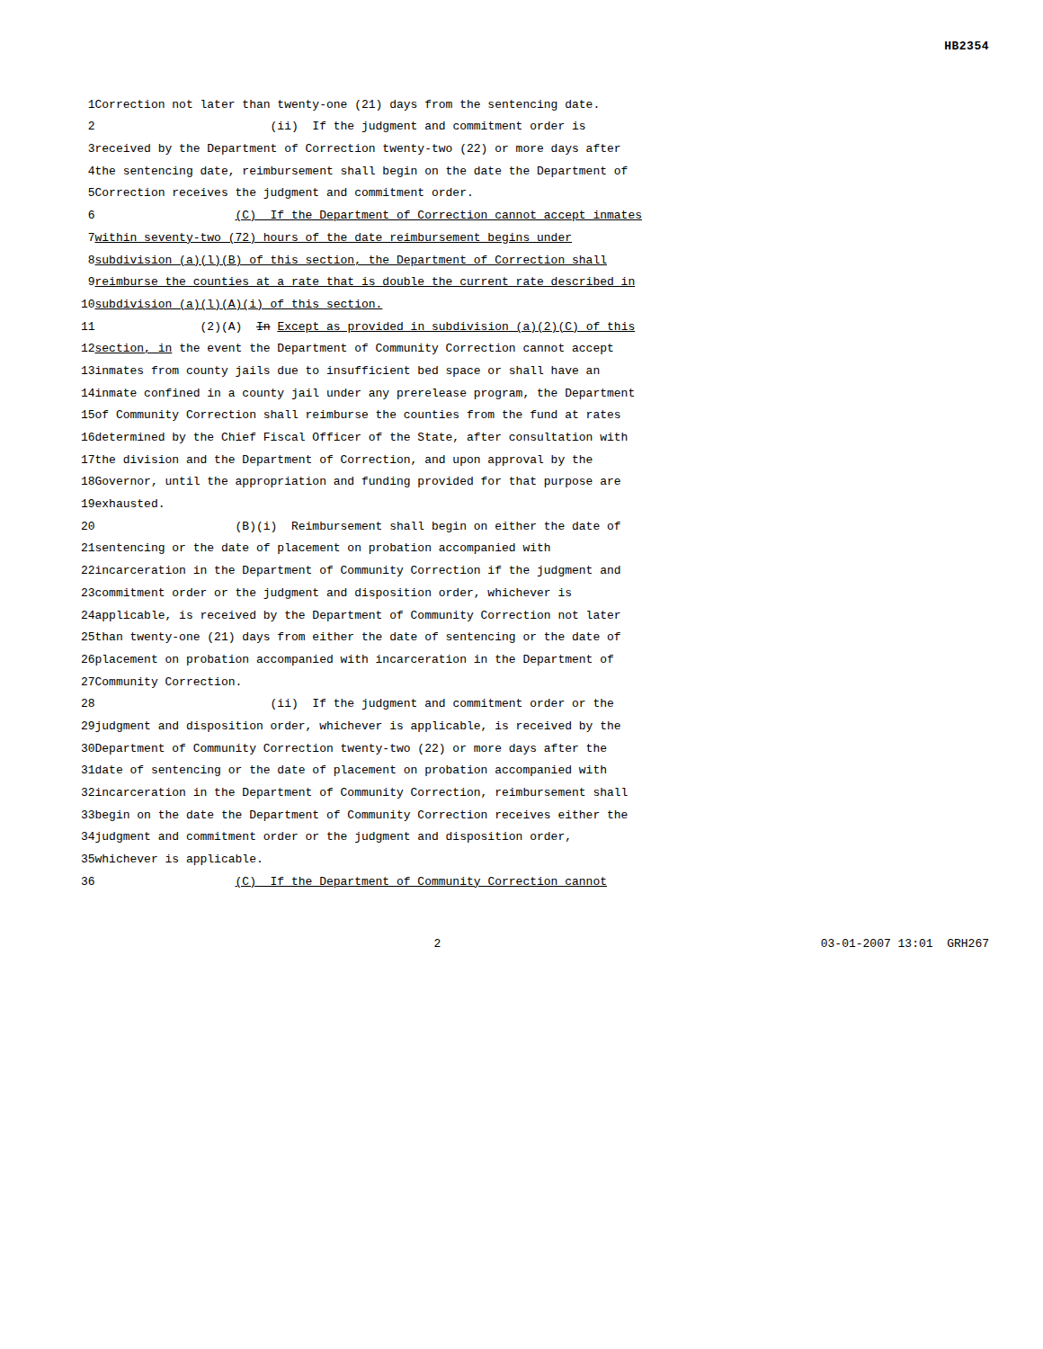HB2354
| 1 | Correction not later than twenty-one (21) days from the sentencing date. |
| 2 | (ii) If the judgment and commitment order is |
| 3 | received by the Department of Correction twenty-two (22) or more days after |
| 4 | the sentencing date, reimbursement shall begin on the date the Department of |
| 5 | Correction receives the judgment and commitment order. |
| 6 | (C) If the Department of Correction cannot accept inmates |
| 7 | within seventy-two (72) hours of the date reimbursement begins under |
| 8 | subdivision (a)(l)(B) of this section, the Department of Correction shall |
| 9 | reimburse the counties at a rate that is double the current rate described in |
| 10 | subdivision (a)(l)(A)(i) of this section. |
| 11 | (2)(A) In Except as provided in subdivision (a)(2)(C) of this |
| 12 | section, in the event the Department of Community Correction cannot accept |
| 13 | inmates from county jails due to insufficient bed space or shall have an |
| 14 | inmate confined in a county jail under any prerelease program, the Department |
| 15 | of Community Correction shall reimburse the counties from the fund at rates |
| 16 | determined by the Chief Fiscal Officer of the State, after consultation with |
| 17 | the division and the Department of Correction, and upon approval by the |
| 18 | Governor, until the appropriation and funding provided for that purpose are |
| 19 | exhausted. |
| 20 | (B)(i) Reimbursement shall begin on either the date of |
| 21 | sentencing or the date of placement on probation accompanied with |
| 22 | incarceration in the Department of Community Correction if the judgment and |
| 23 | commitment order or the judgment and disposition order, whichever is |
| 24 | applicable, is received by the Department of Community Correction not later |
| 25 | than twenty-one (21) days from either the date of sentencing or the date of |
| 26 | placement on probation accompanied with incarceration in the Department of |
| 27 | Community Correction. |
| 28 | (ii) If the judgment and commitment order or the |
| 29 | judgment and disposition order, whichever is applicable, is received by the |
| 30 | Department of Community Correction twenty-two (22) or more days after the |
| 31 | date of sentencing or the date of placement on probation accompanied with |
| 32 | incarceration in the Department of Community Correction, reimbursement shall |
| 33 | begin on the date the Department of Community Correction receives either the |
| 34 | judgment and commitment order or the judgment and disposition order, |
| 35 | whichever is applicable. |
| 36 | (C) If the Department of Community Correction cannot |
2
03-01-2007 13:01 GRH267